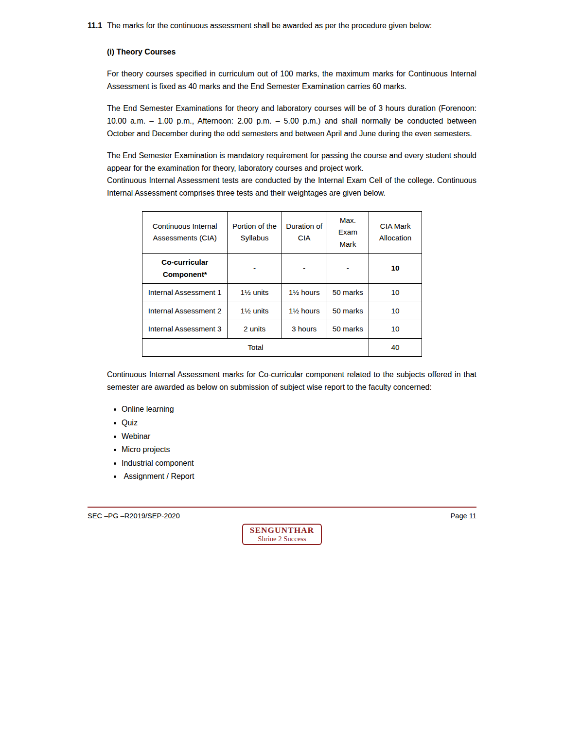11.1 The marks for the continuous assessment shall be awarded as per the procedure given below:
(i) Theory Courses
For theory courses specified in curriculum out of 100 marks, the maximum marks for Continuous Internal Assessment is fixed as 40 marks and the End Semester Examination carries 60 marks.
The End Semester Examinations for theory and laboratory courses will be of 3 hours duration (Forenoon: 10.00 a.m. – 1.00 p.m., Afternoon: 2.00 p.m. – 5.00 p.m.) and shall normally be conducted between October and December during the odd semesters and between April and June during the even semesters.
The End Semester Examination is mandatory requirement for passing the course and every student should appear for the examination for theory, laboratory courses and project work.
Continuous Internal Assessment tests are conducted by the Internal Exam Cell of the college. Continuous Internal Assessment comprises three tests and their weightages are given below.
| Continuous Internal Assessments (CIA) | Portion of the Syllabus | Duration of CIA | Max. Exam Mark | CIA Mark Allocation |
| --- | --- | --- | --- | --- |
| Co-curricular Component* | - | - | - | 10 |
| Internal Assessment 1 | 1½ units | 1½ hours | 50 marks | 10 |
| Internal Assessment 2 | 1½ units | 1½ hours | 50 marks | 10 |
| Internal Assessment 3 | 2 units | 3 hours | 50 marks | 10 |
| Total | 40 |
Continuous Internal Assessment marks for Co-curricular component related to the subjects offered in that semester are awarded as below on submission of subject wise report to the faculty concerned:
Online learning
Quiz
Webinar
Micro projects
Industrial component
Assignment / Report
SEC –PG –R2019/SEP-2020 Page 11
SENGUNTHAR
Shrine 2 Success